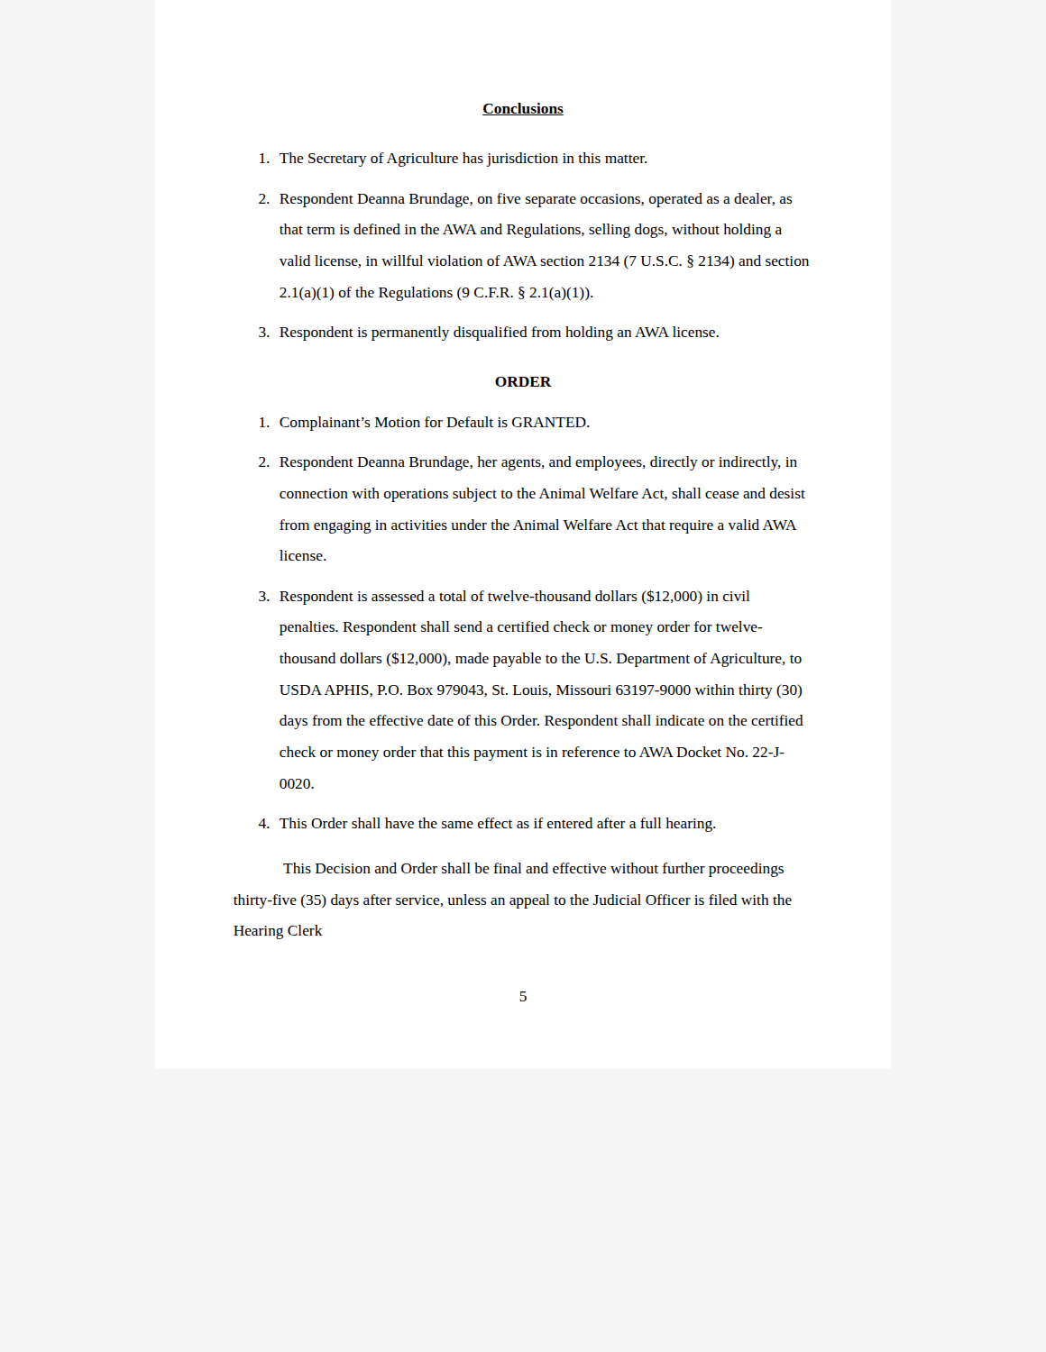Conclusions
The Secretary of Agriculture has jurisdiction in this matter.
Respondent Deanna Brundage, on five separate occasions, operated as a dealer, as that term is defined in the AWA and Regulations, selling dogs, without holding a valid license, in willful violation of AWA section 2134 (7 U.S.C. § 2134) and section 2.1(a)(1) of the Regulations (9 C.F.R. § 2.1(a)(1)).
Respondent is permanently disqualified from holding an AWA license.
ORDER
Complainant’s Motion for Default is GRANTED.
Respondent Deanna Brundage, her agents, and employees, directly or indirectly, in connection with operations subject to the Animal Welfare Act, shall cease and desist from engaging in activities under the Animal Welfare Act that require a valid AWA license.
Respondent is assessed a total of twelve-thousand dollars ($12,000) in civil penalties. Respondent shall send a certified check or money order for twelve-thousand dollars ($12,000), made payable to the U.S. Department of Agriculture, to USDA APHIS, P.O. Box 979043, St. Louis, Missouri 63197-9000 within thirty (30) days from the effective date of this Order. Respondent shall indicate on the certified check or money order that this payment is in reference to AWA Docket No. 22-J-0020.
This Order shall have the same effect as if entered after a full hearing.
This Decision and Order shall be final and effective without further proceedings thirty-five (35) days after service, unless an appeal to the Judicial Officer is filed with the Hearing Clerk
5